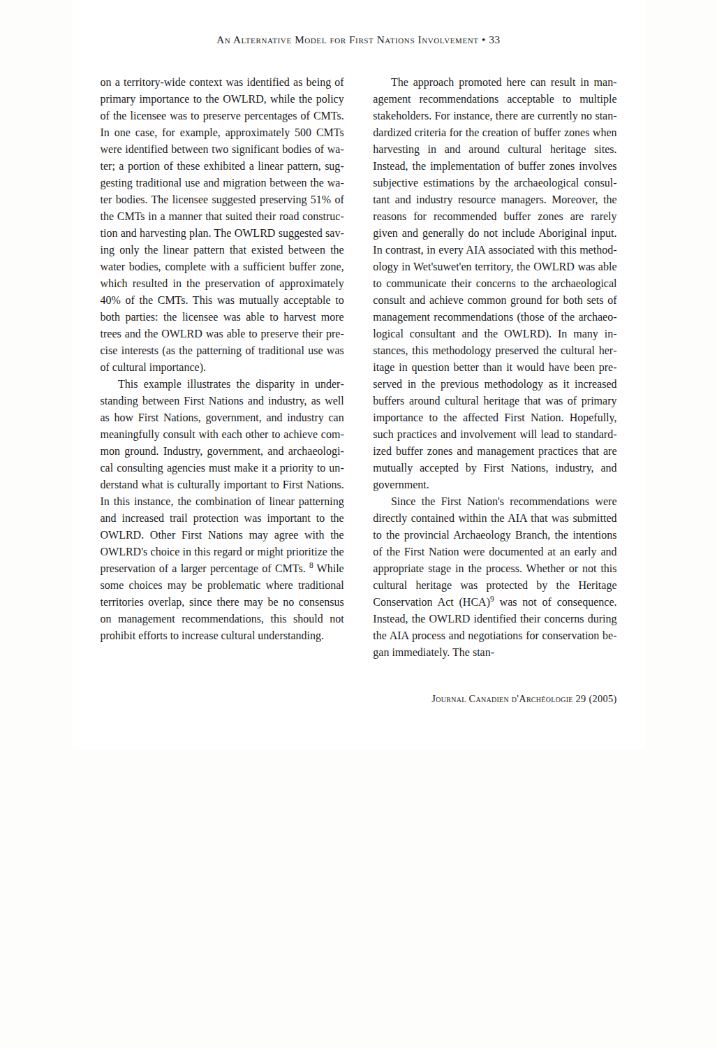An Alternative Model for First Nations Involvement • 33
on a territory-wide context was identified as being of primary importance to the OWLRD, while the policy of the licensee was to preserve percentages of CMTs. In one case, for example, approximately 500 CMTs were identified between two significant bodies of water; a portion of these exhibited a linear pattern, suggesting traditional use and migration between the water bodies. The licensee suggested preserving 51% of the CMTs in a manner that suited their road construction and harvesting plan. The OWLRD suggested saving only the linear pattern that existed between the water bodies, complete with a sufficient buffer zone, which resulted in the preservation of approximately 40% of the CMTs. This was mutually acceptable to both parties: the licensee was able to harvest more trees and the OWLRD was able to preserve their precise interests (as the patterning of traditional use was of cultural importance).
This example illustrates the disparity in understanding between First Nations and industry, as well as how First Nations, government, and industry can meaningfully consult with each other to achieve common ground. Industry, government, and archaeological consulting agencies must make it a priority to understand what is culturally important to First Nations. In this instance, the combination of linear patterning and increased trail protection was important to the OWLRD. Other First Nations may agree with the OWLRD's choice in this regard or might prioritize the preservation of a larger percentage of CMTs. 8 While some choices may be problematic where traditional territories overlap, since there may be no consensus on management recommendations, this should not prohibit efforts to increase cultural understanding.
The approach promoted here can result in management recommendations acceptable to multiple stakeholders. For instance, there are currently no standardized criteria for the creation of buffer zones when harvesting in and around cultural heritage sites. Instead, the implementation of buffer zones involves subjective estimations by the archaeological consultant and industry resource managers. Moreover, the reasons for recommended buffer zones are rarely given and generally do not include Aboriginal input. In contrast, in every AIA associated with this methodology in Wet'suwet'en territory, the OWLRD was able to communicate their concerns to the archaeological consult and achieve common ground for both sets of management recommendations (those of the archaeological consultant and the OWLRD). In many instances, this methodology preserved the cultural heritage in question better than it would have been preserved in the previous methodology as it increased buffers around cultural heritage that was of primary importance to the affected First Nation. Hopefully, such practices and involvement will lead to standardized buffer zones and management practices that are mutually accepted by First Nations, industry, and government.
Since the First Nation's recommendations were directly contained within the AIA that was submitted to the provincial Archaeology Branch, the intentions of the First Nation were documented at an early and appropriate stage in the process. Whether or not this cultural heritage was protected by the Heritage Conservation Act (HCA)9 was not of consequence. Instead, the OWLRD identified their concerns during the AIA process and negotiations for conservation began immediately. The stan-
Journal Canadien d'Archéologie 29 (2005)